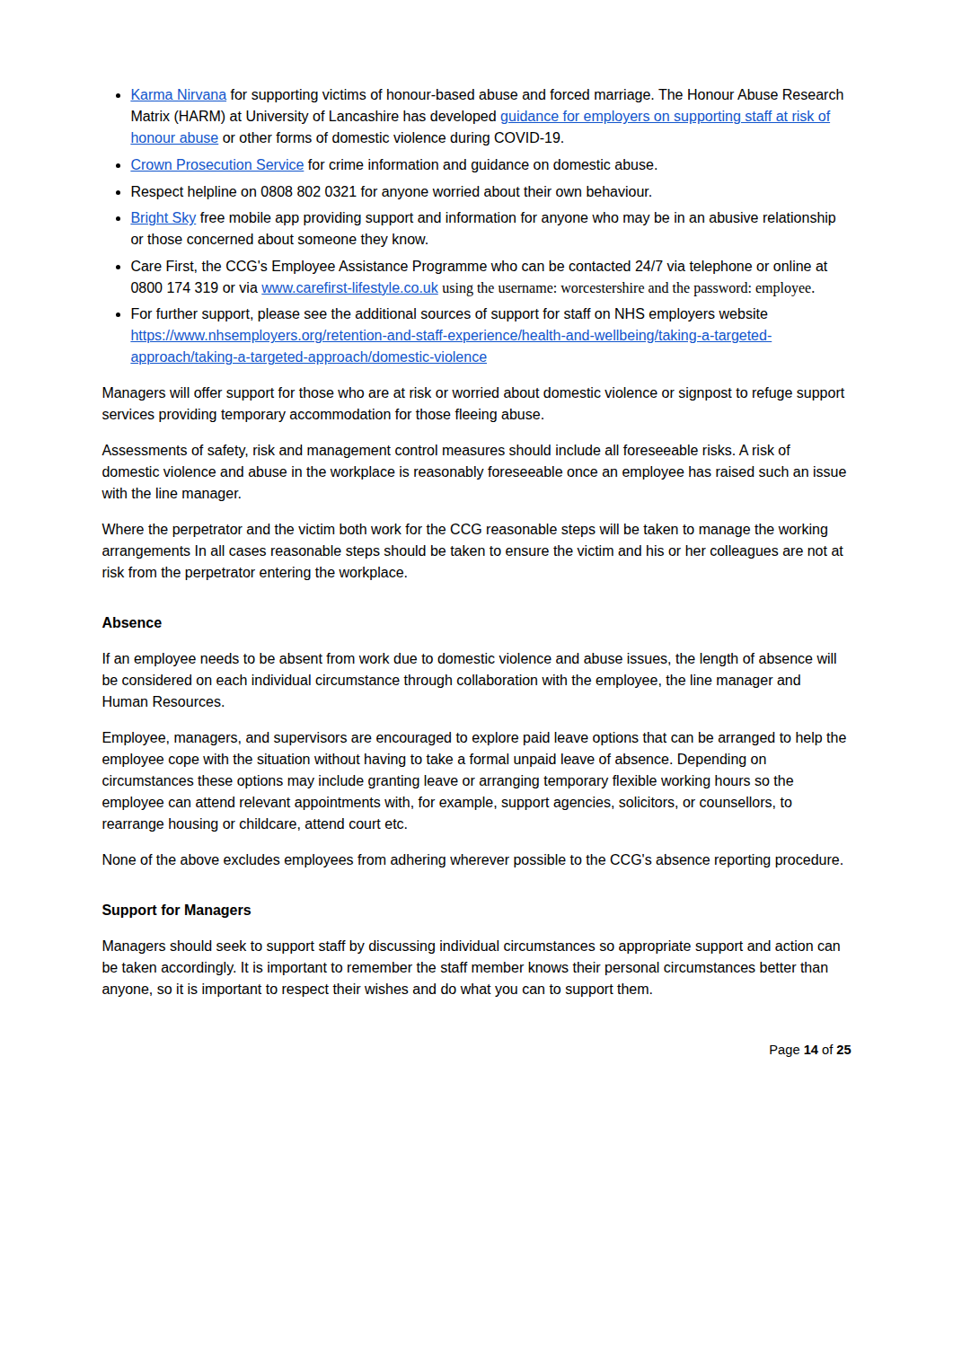Karma Nirvana for supporting victims of honour-based abuse and forced marriage. The Honour Abuse Research Matrix (HARM) at University of Lancashire has developed guidance for employers on supporting staff at risk of honour abuse or other forms of domestic violence during COVID-19.
Crown Prosecution Service for crime information and guidance on domestic abuse.
Respect helpline on 0808 802 0321 for anyone worried about their own behaviour.
Bright Sky free mobile app providing support and information for anyone who may be in an abusive relationship or those concerned about someone they know.
Care First, the CCG's Employee Assistance Programme who can be contacted 24/7 via telephone or online at 0800 174 319 or via www.carefirst-lifestyle.co.uk using the username: worcestershire and the password: employee.
For further support, please see the additional sources of support for staff on NHS employers website https://www.nhsemployers.org/retention-and-staff-experience/health-and-wellbeing/taking-a-targeted-approach/taking-a-targeted-approach/domestic-violence
Managers will offer support for those who are at risk or worried about domestic violence or signpost to refuge support services providing temporary accommodation for those fleeing abuse.
Assessments of safety, risk and management control measures should include all foreseeable risks. A risk of domestic violence and abuse in the workplace is reasonably foreseeable once an employee has raised such an issue with the line manager.
Where the perpetrator and the victim both work for the CCG reasonable steps will be taken to manage the working arrangements In all cases reasonable steps should be taken to ensure the victim and his or her colleagues are not at risk from the perpetrator entering the workplace.
Absence
If an employee needs to be absent from work due to domestic violence and abuse issues, the length of absence will be considered on each individual circumstance through collaboration with the employee, the line manager and Human Resources.
Employee, managers, and supervisors are encouraged to explore paid leave options that can be arranged to help the employee cope with the situation without having to take a formal unpaid leave of absence. Depending on circumstances these options may include granting leave or arranging temporary flexible working hours so the employee can attend relevant appointments with, for example, support agencies, solicitors, or counsellors, to rearrange housing or childcare, attend court etc.
None of the above excludes employees from adhering wherever possible to the CCG's absence reporting procedure.
Support for Managers
Managers should seek to support staff by discussing individual circumstances so appropriate support and action can be taken accordingly. It is important to remember the staff member knows their personal circumstances better than anyone, so it is important to respect their wishes and do what you can to support them.
Page 14 of 25